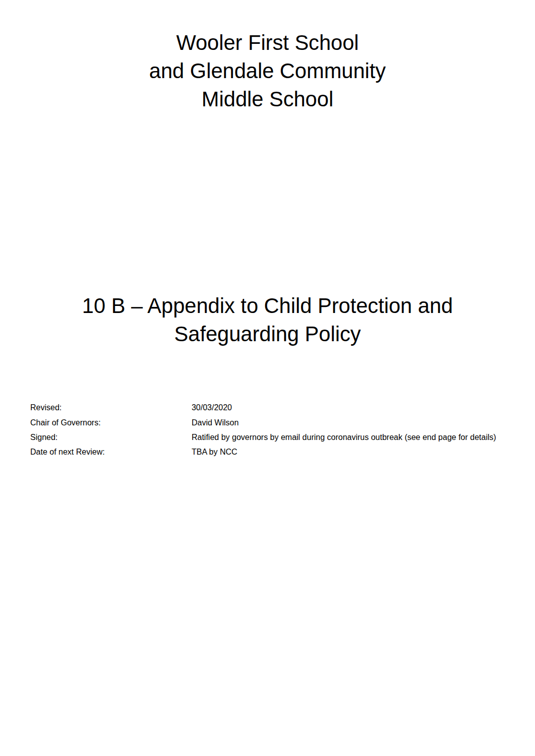Wooler First School
and Glendale Community
Middle School
10 B – Appendix to Child Protection and Safeguarding Policy
| Revised: | 30/03/2020 |
| Chair of Governors: | David Wilson |
| Signed: | Ratified by governors by email during coronavirus outbreak (see end page for details) |
| Date of next Review: | TBA by NCC |